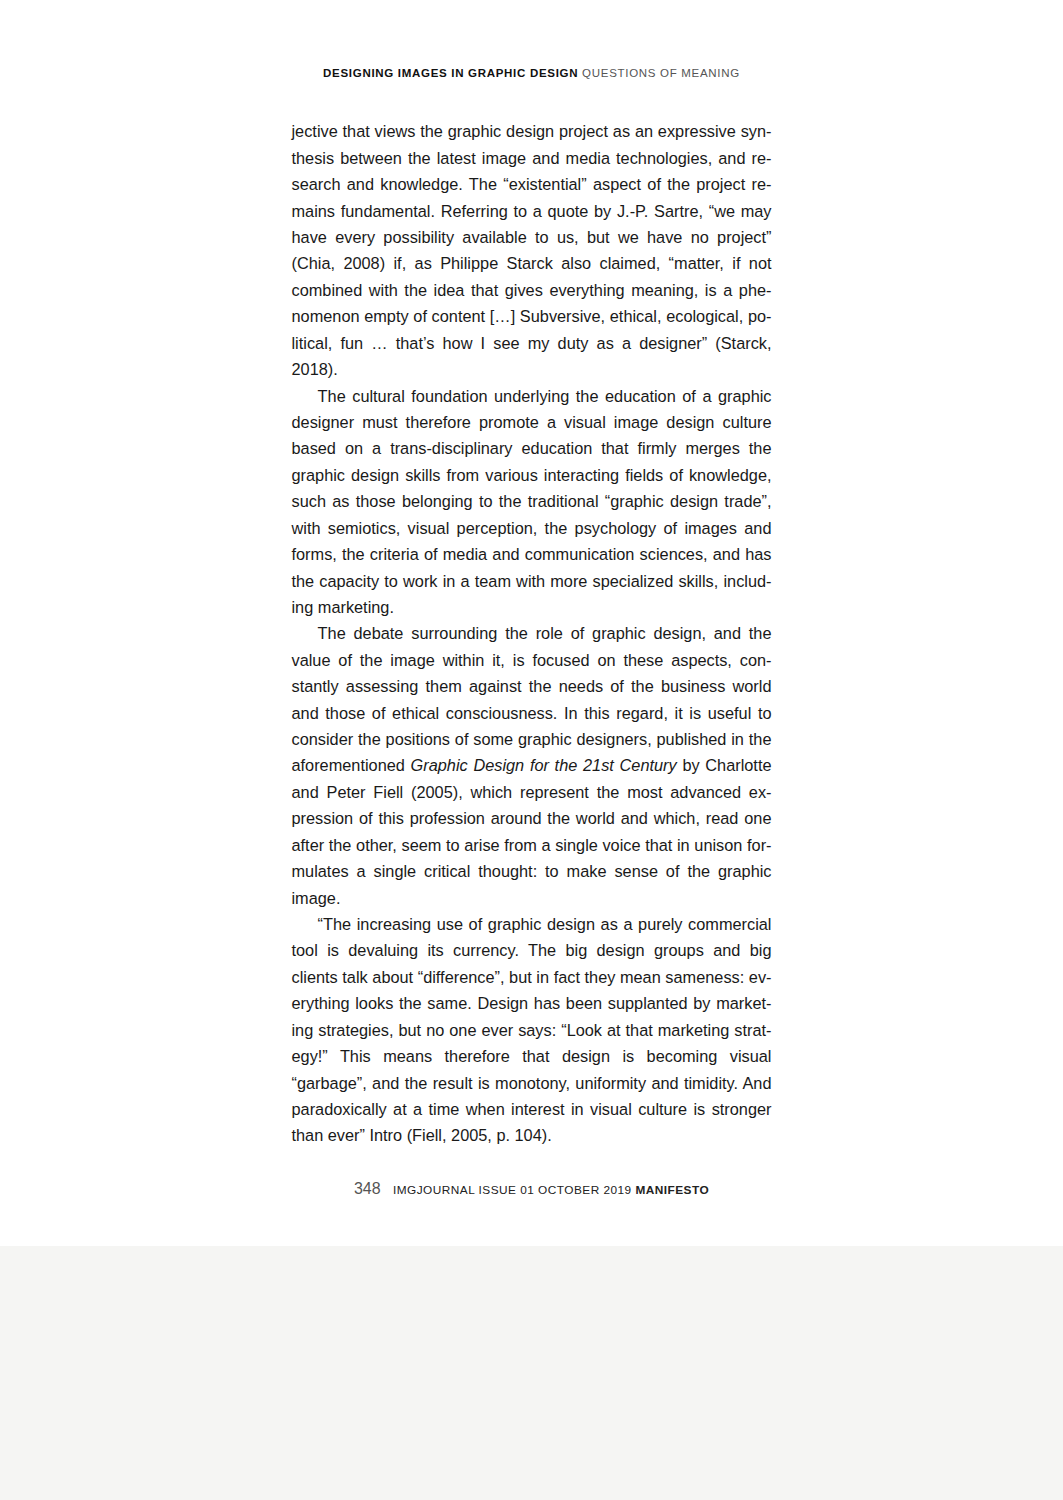Designing images in graphic design questions of meaning
jective that views the graphic design project as an expressive synthesis between the latest image and media technologies, and research and knowledge. The “existential” aspect of the project remains fundamental. Referring to a quote by J.-P. Sartre, “we may have every possibility available to us, but we have no project” (Chia, 2008) if, as Philippe Starck also claimed, “matter, if not combined with the idea that gives everything meaning, is a phenomenon empty of content […] Subversive, ethical, ecological, political, fun … that’s how I see my duty as a designer” (Starck, 2018).
The cultural foundation underlying the education of a graphic designer must therefore promote a visual image design culture based on a trans-disciplinary education that firmly merges the graphic design skills from various interacting fields of knowledge, such as those belonging to the traditional “graphic design trade”, with semiotics, visual perception, the psychology of images and forms, the criteria of media and communication sciences, and has the capacity to work in a team with more specialized skills, including marketing.
The debate surrounding the role of graphic design, and the value of the image within it, is focused on these aspects, constantly assessing them against the needs of the business world and those of ethical consciousness. In this regard, it is useful to consider the positions of some graphic designers, published in the aforementioned Graphic Design for the 21st Century by Charlotte and Peter Fiell (2005), which represent the most advanced expression of this profession around the world and which, read one after the other, seem to arise from a single voice that in unison formulates a single critical thought: to make sense of the graphic image.
“The increasing use of graphic design as a purely commercial tool is devaluing its currency. The big design groups and big clients talk about “difference”, but in fact they mean sameness: everything looks the same. Design has been supplanted by marketing strategies, but no one ever says: “Look at that marketing strategy!” This means therefore that design is becoming visual “garbage”, and the result is monotony, uniformity and timidity. And paradoxically at a time when interest in visual culture is stronger than ever” Intro (Fiell, 2005, p. 104).
348 IMGJOURNAL issue 01 october 2019 MANIFESTO